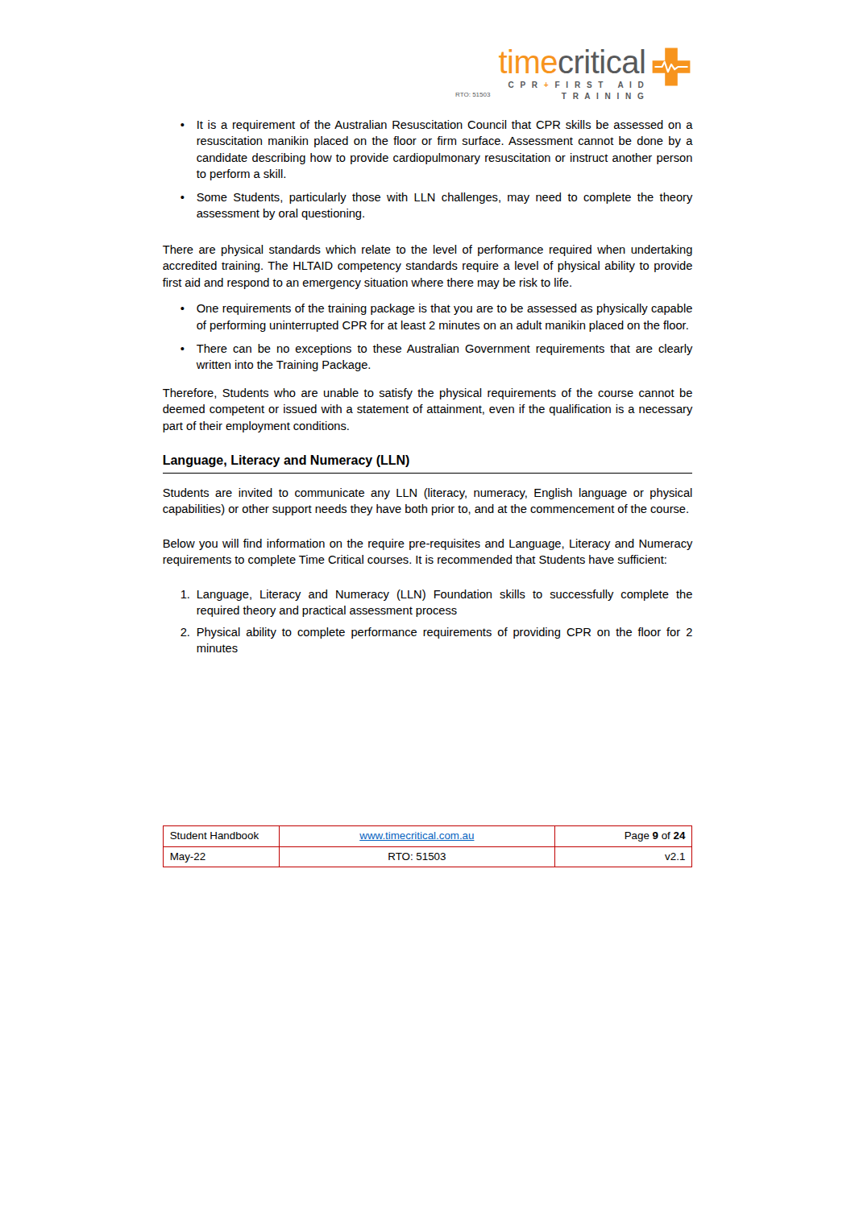RTO: 51503
time critical
C P R + F I R S T A I D
T R A I N I N G
It is a requirement of the Australian Resuscitation Council that CPR skills be assessed on a resuscitation manikin placed on the floor or firm surface. Assessment cannot be done by a candidate describing how to provide cardiopulmonary resuscitation or instruct another person to perform a skill.
Some Students, particularly those with LLN challenges, may need to complete the theory assessment by oral questioning.
There are physical standards which relate to the level of performance required when undertaking accredited training. The HLTAID competency standards require a level of physical ability to provide first aid and respond to an emergency situation where there may be risk to life.
One requirements of the training package is that you are to be assessed as physically capable of performing uninterrupted CPR for at least 2 minutes on an adult manikin placed on the floor.
There can be no exceptions to these Australian Government requirements that are clearly written into the Training Package.
Therefore, Students who are unable to satisfy the physical requirements of the course cannot be deemed competent or issued with a statement of attainment, even if the qualification is a necessary part of their employment conditions.
Language, Literacy and Numeracy (LLN)
Students are invited to communicate any LLN (literacy, numeracy, English language or physical capabilities) or other support needs they have both prior to, and at the commencement of the course.
Below you will find information on the require pre-requisites and Language, Literacy and Numeracy requirements to complete Time Critical courses. It is recommended that Students have sufficient:
Language, Literacy and Numeracy (LLN) Foundation skills to successfully complete the required theory and practical assessment process
Physical ability to complete performance requirements of providing CPR on the floor for 2 minutes
| Student Handbook | www.timecritical.com.au | Page 9 of 24 |
| May-22 | RTO: 51503 | v2.1 |